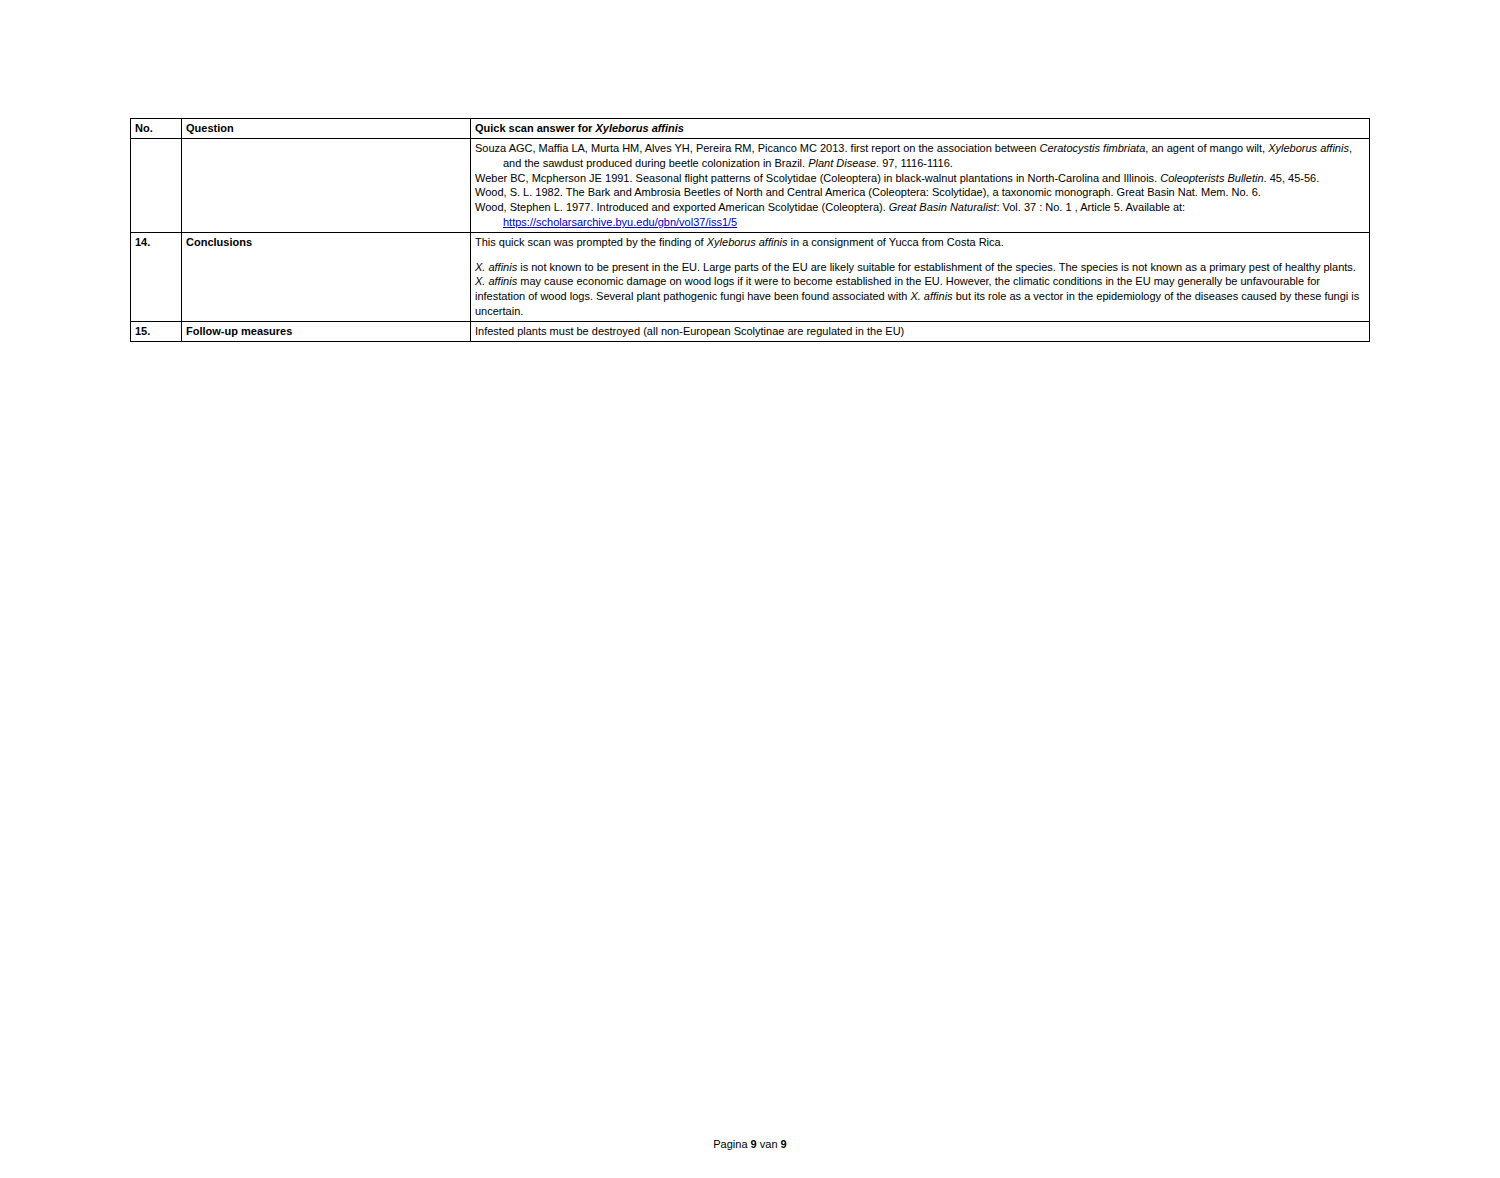| No. | Question | Quick scan answer for Xyleborus affinis |
| --- | --- | --- |
| | | Souza AGC, Maffia LA, Murta HM, Alves YH, Pereira RM, Picanco MC 2013. first report on the association between Ceratocystis fimbriata , an agent of mango wilt, Xyleborus affinis , and the sawdust produced during beetle colonization in Brazil. Plant Disease . 97, 1116-1116. Weber BC, Mcpherson JE 1991. Seasonal flight patterns of Scolytidae (Coleoptera) in black-walnut plantations in North-Carolina and Illinois. Coleopterists Bulletin . 45, 45-56. Wood, S. L. 1982. The Bark and Ambrosia Beetles of North and Central America (Coleoptera: Scolytidae), a taxonomic monograph. Great Basin Nat. Mem. No. 6. Wood, Stephen L. 1977. Introduced and exported American Scolytidae (Coleoptera). Great Basin Naturalist : Vol. 37 : No. 1 , Article 5. Available at: https://scholarsarchive.byu.edu/gbn/vol37/iss1/5 |
| 14. | Conclusions | This quick scan was prompted by the finding of Xyleborus affinis in a consignment of Yucca from Costa Rica. X. affinis is not known to be present in the EU. Large parts of the EU are likely suitable for establishment of the species. The species is not known as a primary pest of healthy plants. X. affinis may cause economic damage on wood logs if it were to become established in the EU. However, the climatic conditions in the EU may generally be unfavourable for infestation of wood logs. Several plant pathogenic fungi have been found associated with X. affinis but its role as a vector in the epidemiology of the diseases caused by these fungi is uncertain. |
| 15. | Follow-up measures | Infested plants must be destroyed (all non-European Scolytinae are regulated in the EU) |
Pagina 9 van 9